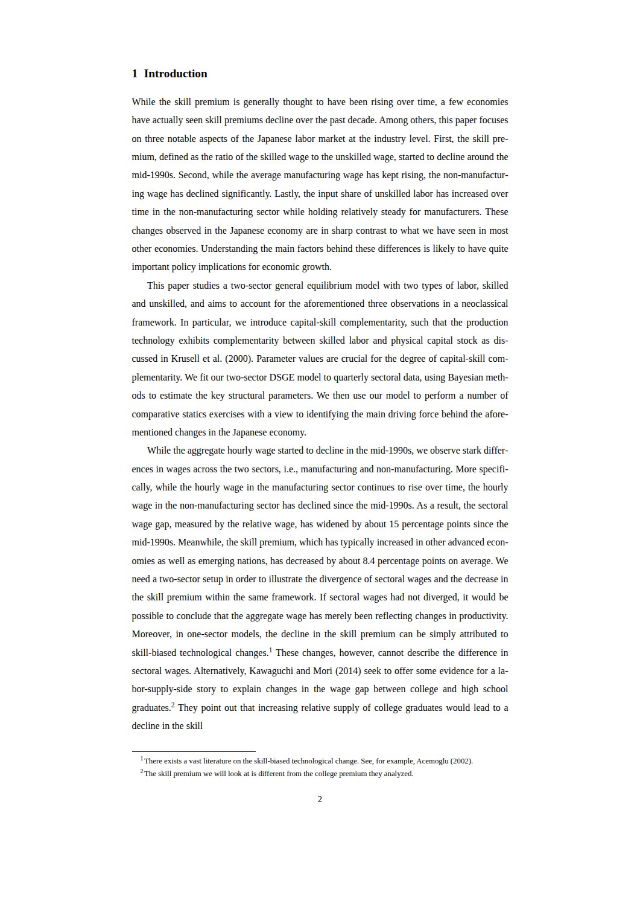1 Introduction
While the skill premium is generally thought to have been rising over time, a few economies have actually seen skill premiums decline over the past decade. Among others, this paper focuses on three notable aspects of the Japanese labor market at the industry level. First, the skill premium, defined as the ratio of the skilled wage to the unskilled wage, started to decline around the mid-1990s. Second, while the average manufacturing wage has kept rising, the non-manufacturing wage has declined significantly. Lastly, the input share of unskilled labor has increased over time in the non-manufacturing sector while holding relatively steady for manufacturers. These changes observed in the Japanese economy are in sharp contrast to what we have seen in most other economies. Understanding the main factors behind these differences is likely to have quite important policy implications for economic growth.
This paper studies a two-sector general equilibrium model with two types of labor, skilled and unskilled, and aims to account for the aforementioned three observations in a neoclassical framework. In particular, we introduce capital-skill complementarity, such that the production technology exhibits complementarity between skilled labor and physical capital stock as discussed in Krusell et al. (2000). Parameter values are crucial for the degree of capital-skill complementarity. We fit our two-sector DSGE model to quarterly sectoral data, using Bayesian methods to estimate the key structural parameters. We then use our model to perform a number of comparative statics exercises with a view to identifying the main driving force behind the aforementioned changes in the Japanese economy.
While the aggregate hourly wage started to decline in the mid-1990s, we observe stark differences in wages across the two sectors, i.e., manufacturing and non-manufacturing. More specifically, while the hourly wage in the manufacturing sector continues to rise over time, the hourly wage in the non-manufacturing sector has declined since the mid-1990s. As a result, the sectoral wage gap, measured by the relative wage, has widened by about 15 percentage points since the mid-1990s. Meanwhile, the skill premium, which has typically increased in other advanced economies as well as emerging nations, has decreased by about 8.4 percentage points on average. We need a two-sector setup in order to illustrate the divergence of sectoral wages and the decrease in the skill premium within the same framework. If sectoral wages had not diverged, it would be possible to conclude that the aggregate wage has merely been reflecting changes in productivity. Moreover, in one-sector models, the decline in the skill premium can be simply attributed to skill-biased technological changes.1 These changes, however, cannot describe the difference in sectoral wages. Alternatively, Kawaguchi and Mori (2014) seek to offer some evidence for a labor-supply-side story to explain changes in the wage gap between college and high school graduates.2 They point out that increasing relative supply of college graduates would lead to a decline in the skill
1There exists a vast literature on the skill-biased technological change. See, for example, Acemoglu (2002).
2The skill premium we will look at is different from the college premium they analyzed.
2